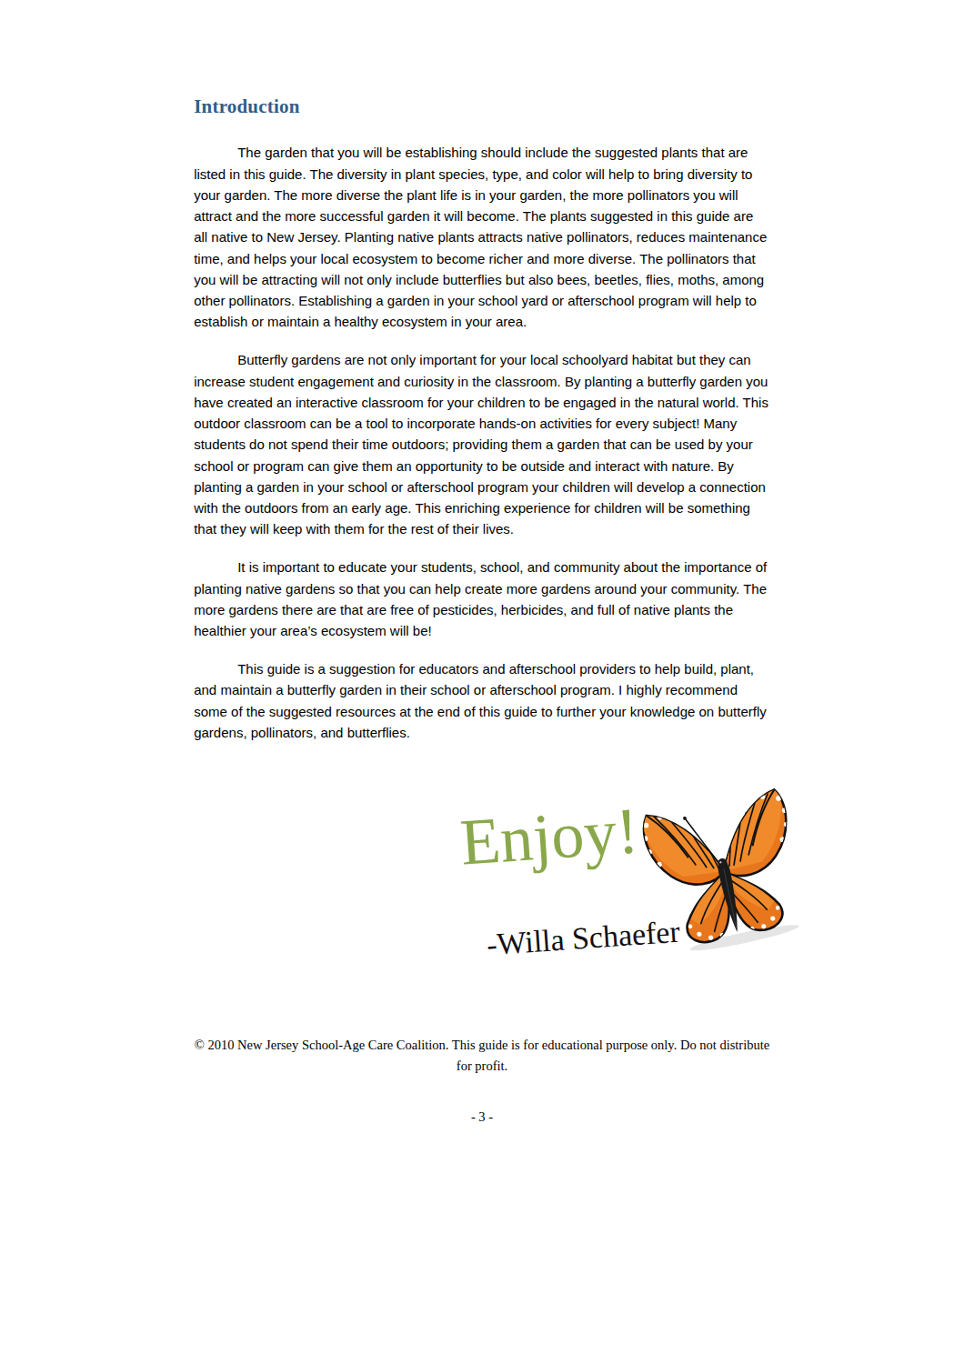Introduction
The garden that you will be establishing should include the suggested plants that are listed in this guide. The diversity in plant species, type, and color will help to bring diversity to your garden. The more diverse the plant life is in your garden, the more pollinators you will attract and the more successful garden it will become. The plants suggested in this guide are all native to New Jersey. Planting native plants attracts native pollinators, reduces maintenance time, and helps your local ecosystem to become richer and more diverse. The pollinators that you will be attracting will not only include butterflies but also bees, beetles, flies, moths, among other pollinators. Establishing a garden in your school yard or afterschool program will help to establish or maintain a healthy ecosystem in your area.
Butterfly gardens are not only important for your local schoolyard habitat but they can increase student engagement and curiosity in the classroom. By planting a butterfly garden you have created an interactive classroom for your children to be engaged in the natural world. This outdoor classroom can be a tool to incorporate hands-on activities for every subject! Many students do not spend their time outdoors; providing them a garden that can be used by your school or program can give them an opportunity to be outside and interact with nature. By planting a garden in your school or afterschool program your children will develop a connection with the outdoors from an early age. This enriching experience for children will be something that they will keep with them for the rest of their lives.
It is important to educate your students, school, and community about the importance of planting native gardens so that you can help create more gardens around your community. The more gardens there are that are free of pesticides, herbicides, and full of native plants the healthier your area’s ecosystem will be!
This guide is a suggestion for educators and afterschool providers to help build, plant, and maintain a butterfly garden in their school or afterschool program. I highly recommend some of the suggested resources at the end of this guide to further your knowledge on butterfly gardens, pollinators, and butterflies.
Enjoy!
-Willa Schaefer
© 2010 New Jersey School-Age Care Coalition. This guide is for educational purpose only. Do not distribute for profit.
- 3 -